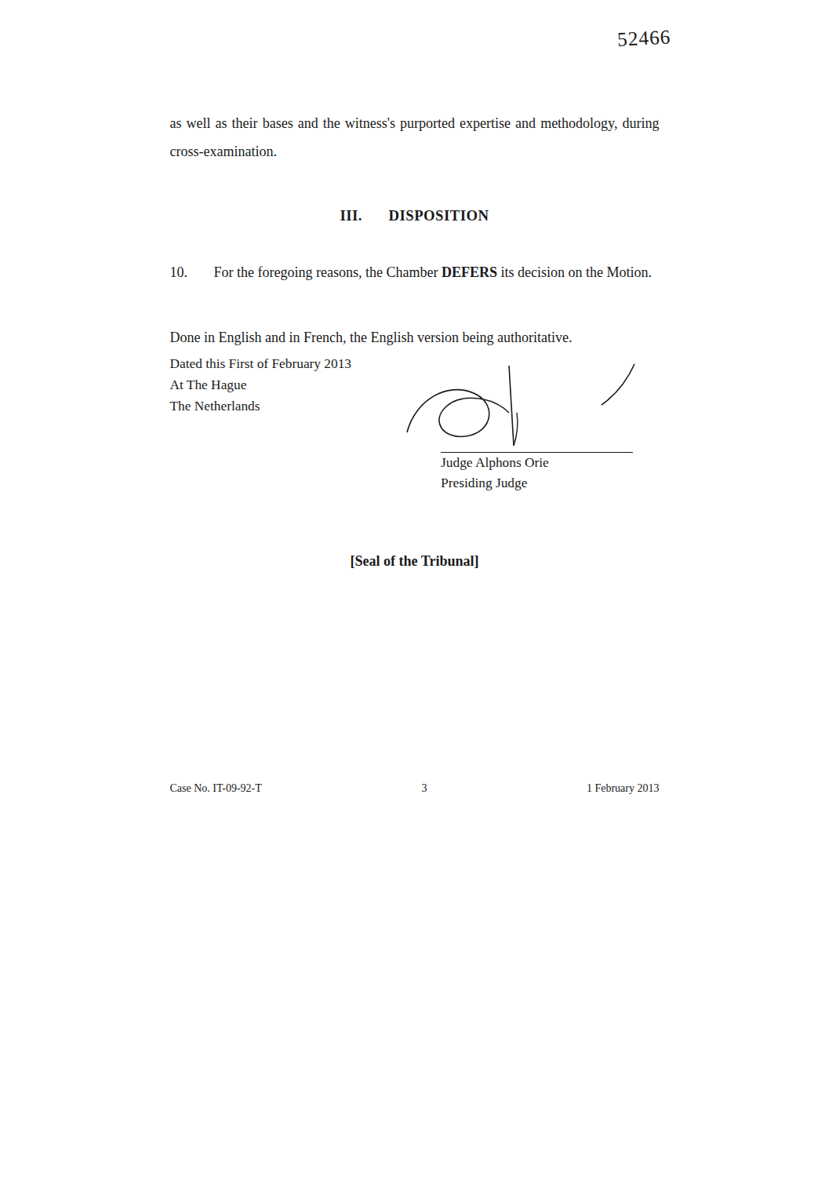52466
as well as their bases and the witness's purported expertise and methodology, during cross-examination.
III. DISPOSITION
10. For the foregoing reasons, the Chamber DEFERS its decision on the Motion.
Done in English and in French, the English version being authoritative.
Judge Alphons Orie
Presiding Judge
Dated this First of February 2013
At The Hague
The Netherlands
[Seal of the Tribunal]
Case No. IT-09-92-T 3 1 February 2013